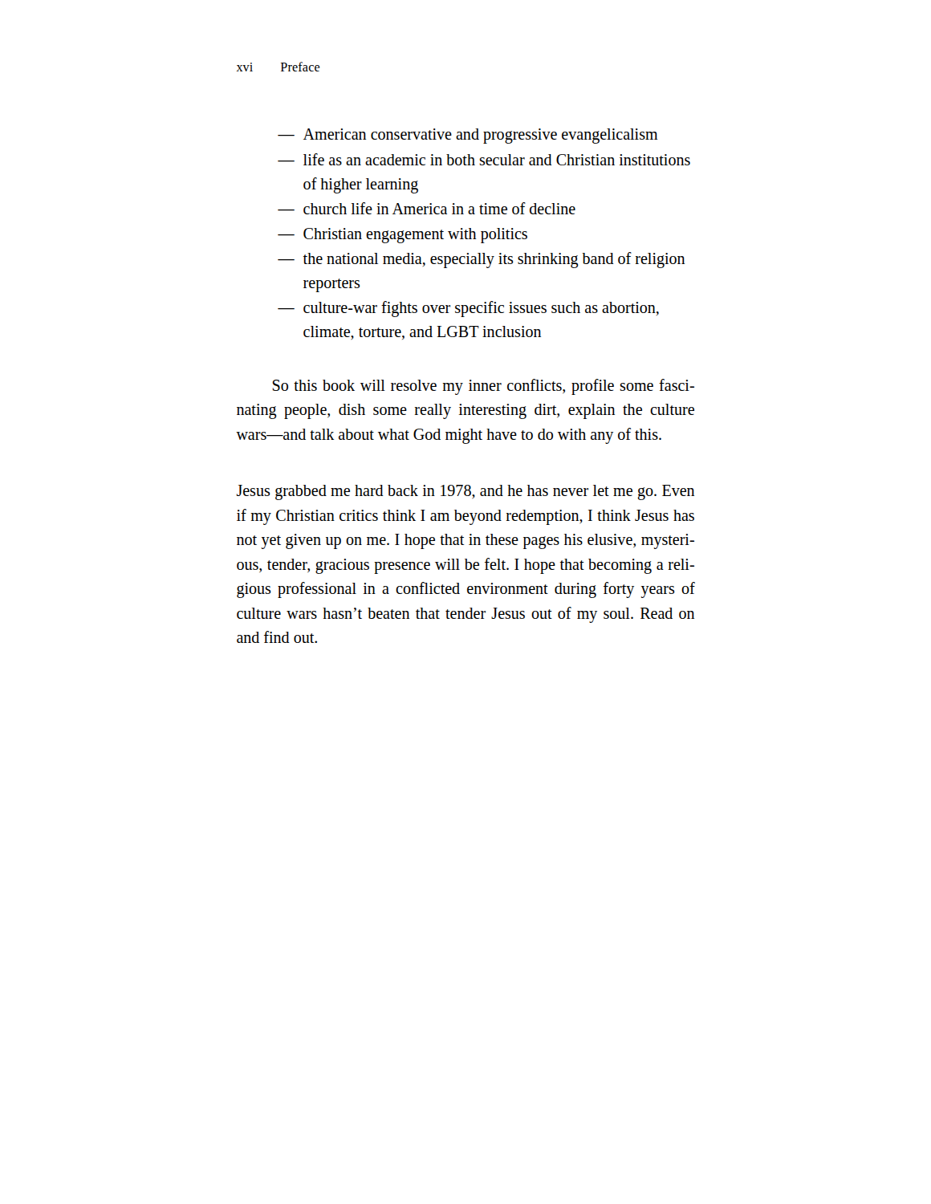xvi Preface
American conservative and progressive evangelicalism
life as an academic in both secular and Christian institutions of higher learning
church life in America in a time of decline
Christian engagement with politics
the national media, especially its shrinking band of religion reporters
culture-war fights over specific issues such as abortion, climate, torture, and LGBT inclusion
So this book will resolve my inner conflicts, profile some fascinating people, dish some really interesting dirt, explain the culture wars—and talk about what God might have to do with any of this.
Jesus grabbed me hard back in 1978, and he has never let me go. Even if my Christian critics think I am beyond redemption, I think Jesus has not yet given up on me. I hope that in these pages his elusive, mysterious, tender, gracious presence will be felt. I hope that becoming a religious professional in a conflicted environment during forty years of culture wars hasn’t beaten that tender Jesus out of my soul. Read on and find out.